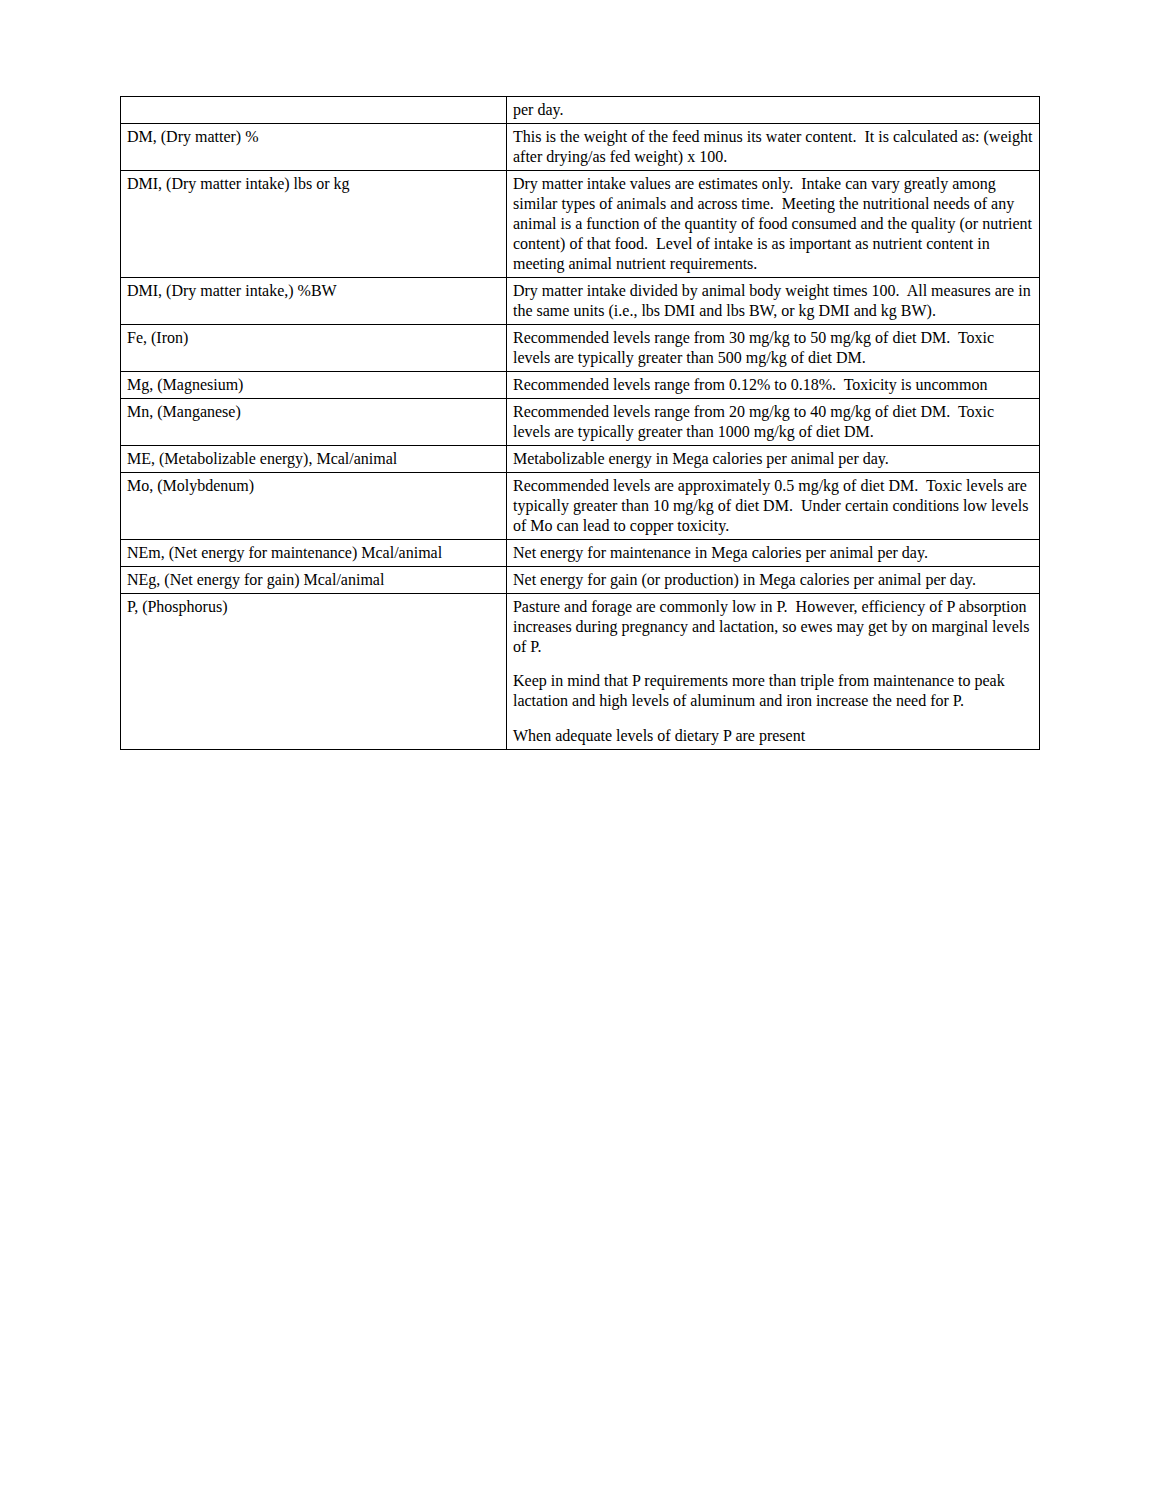| | per day. |
| DM, (Dry matter) % | This is the weight of the feed minus its water content. It is calculated as: (weight after drying/as fed weight) x 100. |
| DMI, (Dry matter intake) lbs or kg | Dry matter intake values are estimates only. Intake can vary greatly among similar types of animals and across time. Meeting the nutritional needs of any animal is a function of the quantity of food consumed and the quality (or nutrient content) of that food. Level of intake is as important as nutrient content in meeting animal nutrient requirements. |
| DMI, (Dry matter intake,) %BW | Dry matter intake divided by animal body weight times 100. All measures are in the same units (i.e., lbs DMI and lbs BW, or kg DMI and kg BW). |
| Fe, (Iron) | Recommended levels range from 30 mg/kg to 50 mg/kg of diet DM. Toxic levels are typically greater than 500 mg/kg of diet DM. |
| Mg, (Magnesium) | Recommended levels range from 0.12% to 0.18%. Toxicity is uncommon |
| Mn, (Manganese) | Recommended levels range from 20 mg/kg to 40 mg/kg of diet DM. Toxic levels are typically greater than 1000 mg/kg of diet DM. |
| ME, (Metabolizable energy), Mcal/animal | Metabolizable energy in Mega calories per animal per day. |
| Mo, (Molybdenum) | Recommended levels are approximately 0.5 mg/kg of diet DM. Toxic levels are typically greater than 10 mg/kg of diet DM. Under certain conditions low levels of Mo can lead to copper toxicity. |
| NEm, (Net energy for maintenance) Mcal/animal | Net energy for maintenance in Mega calories per animal per day. |
| NEg, (Net energy for gain) Mcal/animal | Net energy for gain (or production) in Mega calories per animal per day. |
| P, (Phosphorus) | Pasture and forage are commonly low in P. However, efficiency of P absorption increases during pregnancy and lactation, so ewes may get by on marginal levels of P. Keep in mind that P requirements more than triple from maintenance to peak lactation and high levels of aluminum and iron increase the need for P. When adequate levels of dietary P are present |